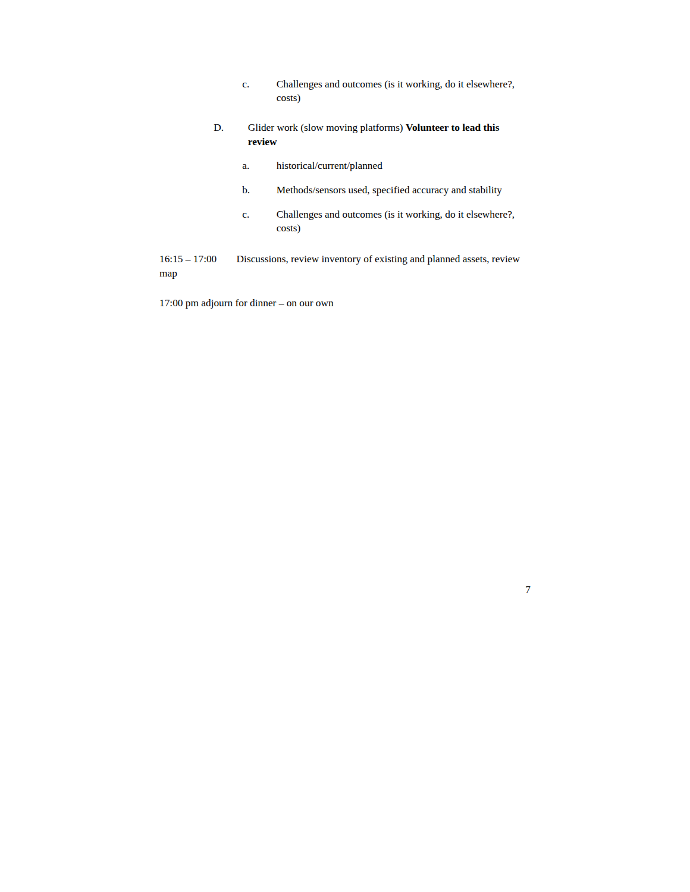c. Challenges and outcomes (is it working, do it elsewhere?, costs)
D. Glider work (slow moving platforms) Volunteer to lead this review
a. historical/current/planned
b. Methods/sensors used, specified accuracy and stability
c. Challenges and outcomes (is it working, do it elsewhere?, costs)
16:15 – 17:00 Discussions, review inventory of existing and planned assets, review map
17:00 pm adjourn for dinner – on our own
7